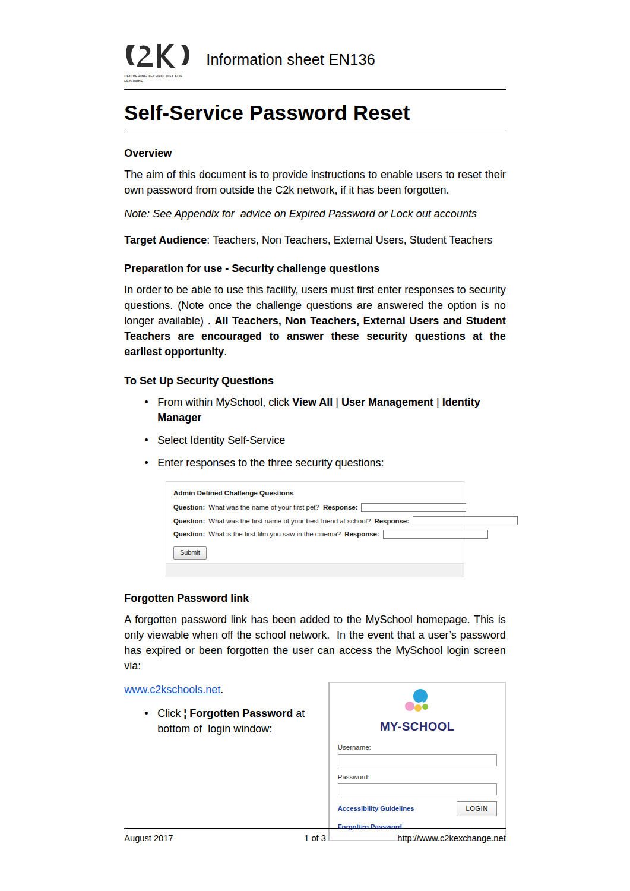DELIVERING TECHNOLOGY FOR LEARNING
Information sheet EN136
Self-Service Password Reset
Overview
The aim of this document is to provide instructions to enable users to reset their own password from outside the C2k network, if it has been forgotten.
Note: See Appendix for advice on Expired Password or Lock out accounts
Target Audience: Teachers, Non Teachers, External Users, Student Teachers
Preparation for use - Security challenge questions
In order to be able to use this facility, users must first enter responses to security questions. (Note once the challenge questions are answered the option is no longer available) . All Teachers, Non Teachers, External Users and Student Teachers are encouraged to answer these security questions at the earliest opportunity.
To Set Up Security Questions
From within MySchool, click View All | User Management | Identity Manager
Select Identity Self-Service
Enter responses to the three security questions:
Admin Defined Challenge Questions
Question: What was the name of your first pet? Response:
Question: What was the first name of your best friend at school? Response:
Question: What is the first film you saw in the cinema? Response:
Submit
Forgotten Password link
A forgotten password link has been added to the MySchool homepage. This is only viewable when off the school network. In the event that a user’s password has expired or been forgotten the user can access the MySchool login screen via:
www.c2kschools.net.
Click ¦ Forgotten Password at bottom of login window:
MY-SCHOOL
Username:
Password:
Accessibility Guidelines LOGIN
Forgotten Password
August 2017
1 of 3
http://www.c2kexchange.net